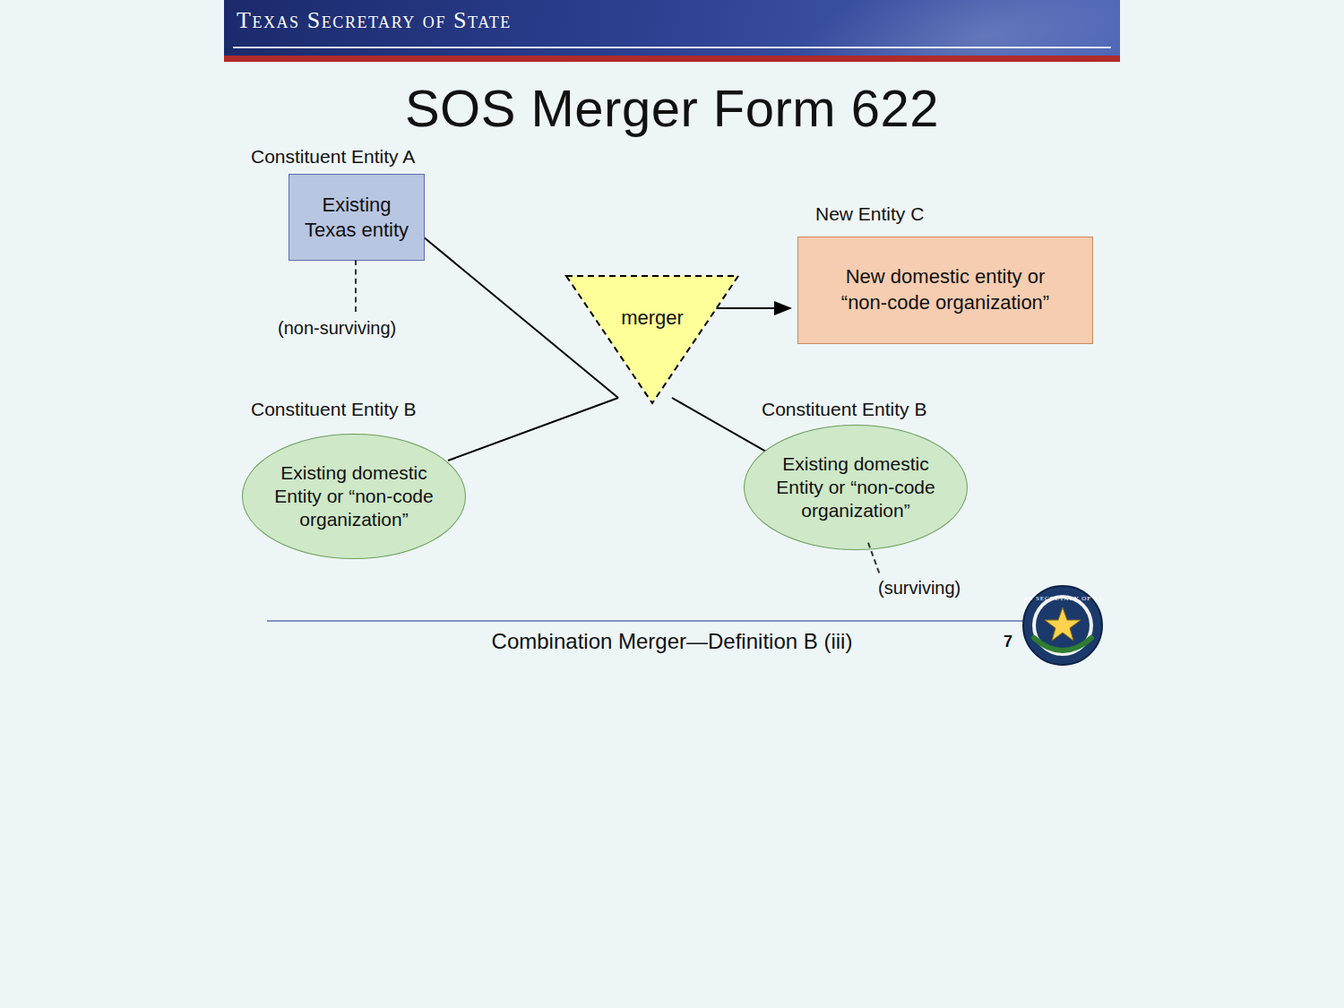Texas Secretary of State
SOS Merger Form 622
Constituent Entity A
Existing
Texas entity
(non-surviving)
merger
New Entity C
New domestic entity or
“non-code organization”
Constituent Entity B
Existing domestic
Entity or “non-code
organization”
Constituent Entity B
Existing domestic
Entity or “non-code
organization”
(surviving)
Combination Merger—Definition B (iii)
7
TEXAS SECRETARY OF STATE